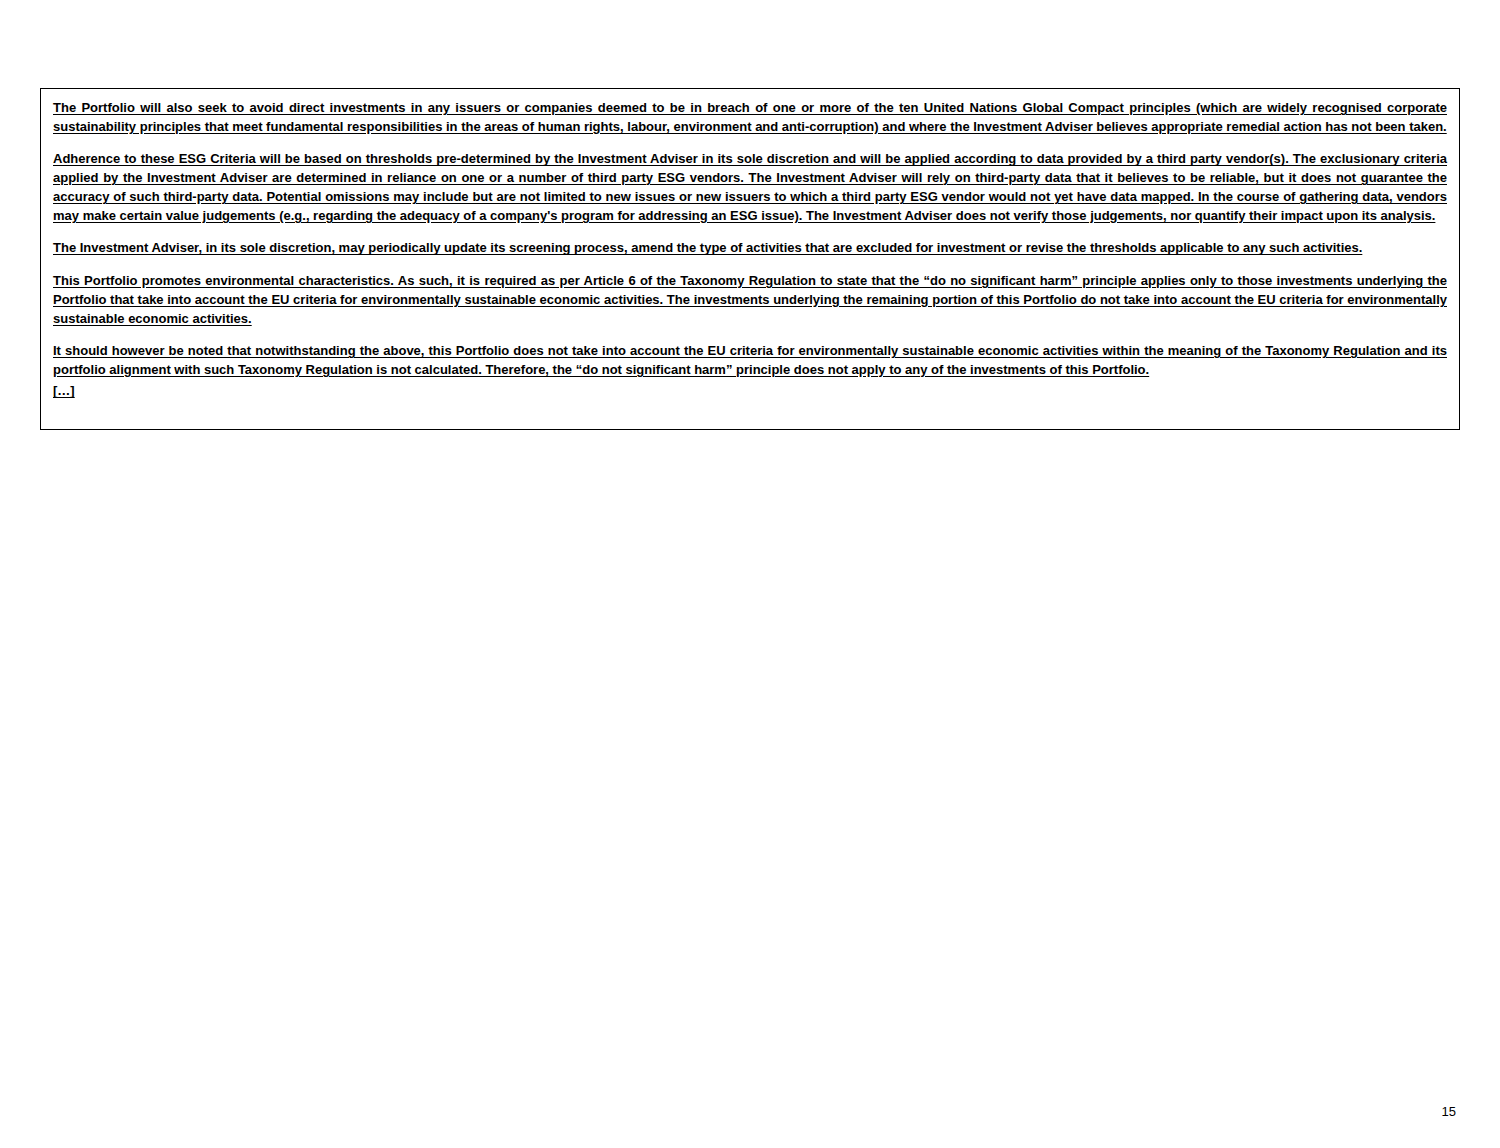The Portfolio will also seek to avoid direct investments in any issuers or companies deemed to be in breach of one or more of the ten United Nations Global Compact principles (which are widely recognised corporate sustainability principles that meet fundamental responsibilities in the areas of human rights, labour, environment and anti-corruption) and where the Investment Adviser believes appropriate remedial action has not been taken.
Adherence to these ESG Criteria will be based on thresholds pre-determined by the Investment Adviser in its sole discretion and will be applied according to data provided by a third party vendor(s). The exclusionary criteria applied by the Investment Adviser are determined in reliance on one or a number of third party ESG vendors. The Investment Adviser will rely on third-party data that it believes to be reliable, but it does not guarantee the accuracy of such third-party data. Potential omissions may include but are not limited to new issues or new issuers to which a third party ESG vendor would not yet have data mapped. In the course of gathering data, vendors may make certain value judgements (e.g., regarding the adequacy of a company's program for addressing an ESG issue). The Investment Adviser does not verify those judgements, nor quantify their impact upon its analysis.
The Investment Adviser, in its sole discretion, may periodically update its screening process, amend the type of activities that are excluded for investment or revise the thresholds applicable to any such activities.
This Portfolio promotes environmental characteristics. As such, it is required as per Article 6 of the Taxonomy Regulation to state that the “do no significant harm” principle applies only to those investments underlying the Portfolio that take into account the EU criteria for environmentally sustainable economic activities. The investments underlying the remaining portion of this Portfolio do not take into account the EU criteria for environmentally sustainable economic activities.
It should however be noted that notwithstanding the above, this Portfolio does not take into account the EU criteria for environmentally sustainable economic activities within the meaning of the Taxonomy Regulation and its portfolio alignment with such Taxonomy Regulation is not calculated. Therefore, the “do not significant harm” principle does not apply to any of the investments of this Portfolio.
[…]
15